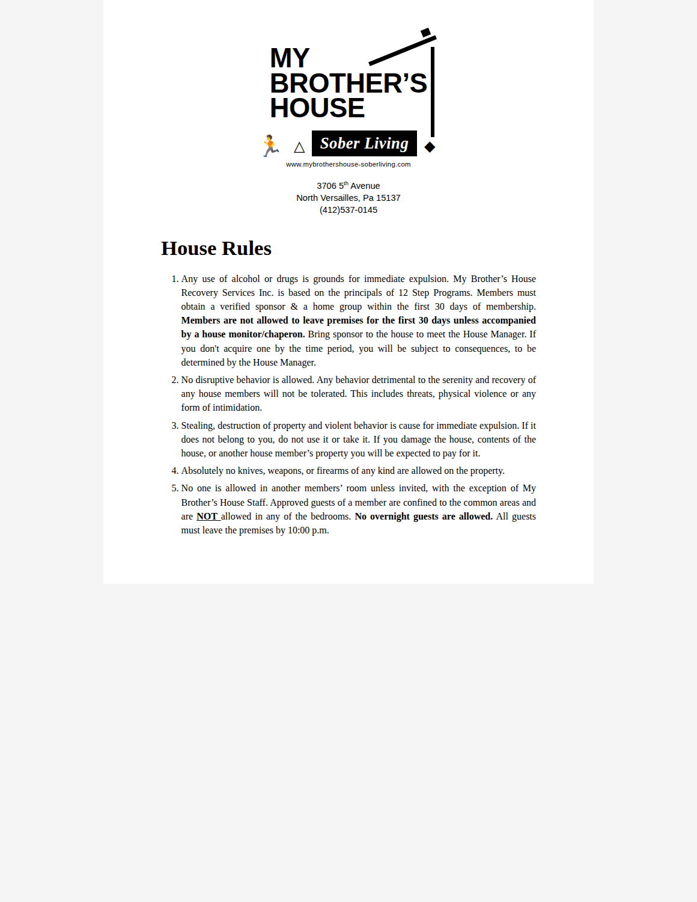MY BROTHER’S HOUSE
🏃 △ Sober Living ◆
www.mybrothershouse-soberliving.com
3706 5th Avenue
North Versailles, Pa 15137
(412)537-0145
House Rules
Any use of alcohol or drugs is grounds for immediate expulsion. My Brother’s House Recovery Services Inc. is based on the principals of 12 Step Programs. Members must obtain a verified sponsor & a home group within the first 30 days of membership. Members are not allowed to leave premises for the first 30 days unless accompanied by a house monitor/chaperon. Bring sponsor to the house to meet the House Manager. If you don't acquire one by the time period, you will be subject to consequences, to be determined by the House Manager.
No disruptive behavior is allowed. Any behavior detrimental to the serenity and recovery of any house members will not be tolerated. This includes threats, physical violence or any form of intimidation.
Stealing, destruction of property and violent behavior is cause for immediate expulsion. If it does not belong to you, do not use it or take it. If you damage the house, contents of the house, or another house member’s property you will be expected to pay for it.
Absolutely no knives, weapons, or firearms of any kind are allowed on the property.
No one is allowed in another members’ room unless invited, with the exception of My Brother’s House Staff. Approved guests of a member are confined to the common areas and are NOT allowed in any of the bedrooms. No overnight guests are allowed. All guests must leave the premises by 10:00 p.m.